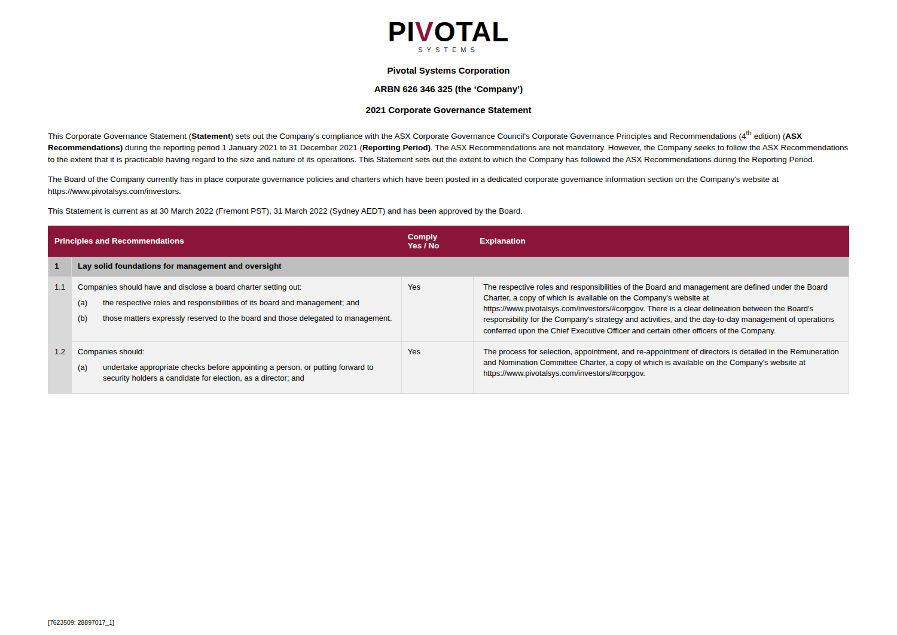PIVOTAL
SYSTEMS
Pivotal Systems Corporation
ARBN 626 346 325 (the ‘Company’)
2021 Corporate Governance Statement
This Corporate Governance Statement (Statement) sets out the Company's compliance with the ASX Corporate Governance Council's Corporate Governance Principles and Recommendations (4th edition) (ASX Recommendations) during the reporting period 1 January 2021 to 31 December 2021 (Reporting Period). The ASX Recommendations are not mandatory. However, the Company seeks to follow the ASX Recommendations to the extent that it is practicable having regard to the size and nature of its operations. This Statement sets out the extent to which the Company has followed the ASX Recommendations during the Reporting Period.
The Board of the Company currently has in place corporate governance policies and charters which have been posted in a dedicated corporate governance information section on the Company's website at https://www.pivotalsys.com/investors.
This Statement is current as at 30 March 2022 (Fremont PST), 31 March 2022 (Sydney AEDT) and has been approved by the Board.
| Principles and Recommendations | Comply Yes / No | Explanation |
| --- | --- | --- |
| 1 | Lay solid foundations for management and oversight |
| 1.1 | Companies should have and disclose a board charter setting out: (a) the respective roles and responsibilities of its board and management; and (b) those matters expressly reserved to the board and those delegated to management. | Yes | The respective roles and responsibilities of the Board and management are defined under the Board Charter, a copy of which is available on the Company's website at https://www.pivotalsys.com/investors/#corpgov. There is a clear delineation between the Board's responsibility for the Company's strategy and activities, and the day-to-day management of operations conferred upon the Chief Executive Officer and certain other officers of the Company. |
| 1.2 | Companies should: (a) undertake appropriate checks before appointing a person, or putting forward to security holders a candidate for election, as a director; and | Yes | The process for selection, appointment, and re-appointment of directors is detailed in the Remuneration and Nomination Committee Charter, a copy of which is available on the Company's website at https://www.pivotalsys.com/investors/#corpgov. |
[7623509: 28897017_1]